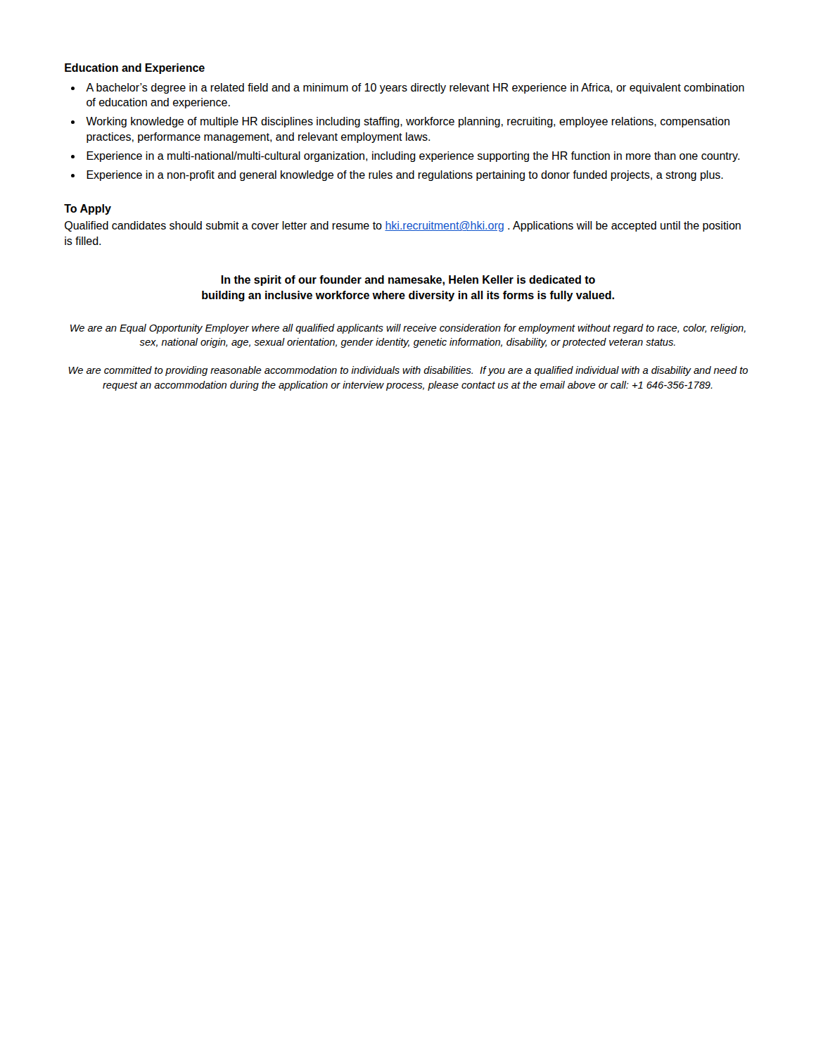Education and Experience
A bachelor’s degree in a related field and a minimum of 10 years directly relevant HR experience in Africa, or equivalent combination of education and experience.
Working knowledge of multiple HR disciplines including staffing, workforce planning, recruiting, employee relations, compensation practices, performance management, and relevant employment laws.
Experience in a multi-national/multi-cultural organization, including experience supporting the HR function in more than one country.
Experience in a non-profit and general knowledge of the rules and regulations pertaining to donor funded projects, a strong plus.
To Apply
Qualified candidates should submit a cover letter and resume to hki.recruitment@hki.org . Applications will be accepted until the position is filled.
In the spirit of our founder and namesake, Helen Keller is dedicated to
building an inclusive workforce where diversity in all its forms is fully valued.
We are an Equal Opportunity Employer where all qualified applicants will receive consideration for employment without regard to race, color, religion, sex, national origin, age, sexual orientation, gender identity, genetic information, disability, or protected veteran status.
We are committed to providing reasonable accommodation to individuals with disabilities. If you are a qualified individual with a disability and need to request an accommodation during the application or interview process, please contact us at the email above or call: +1 646-356-1789.